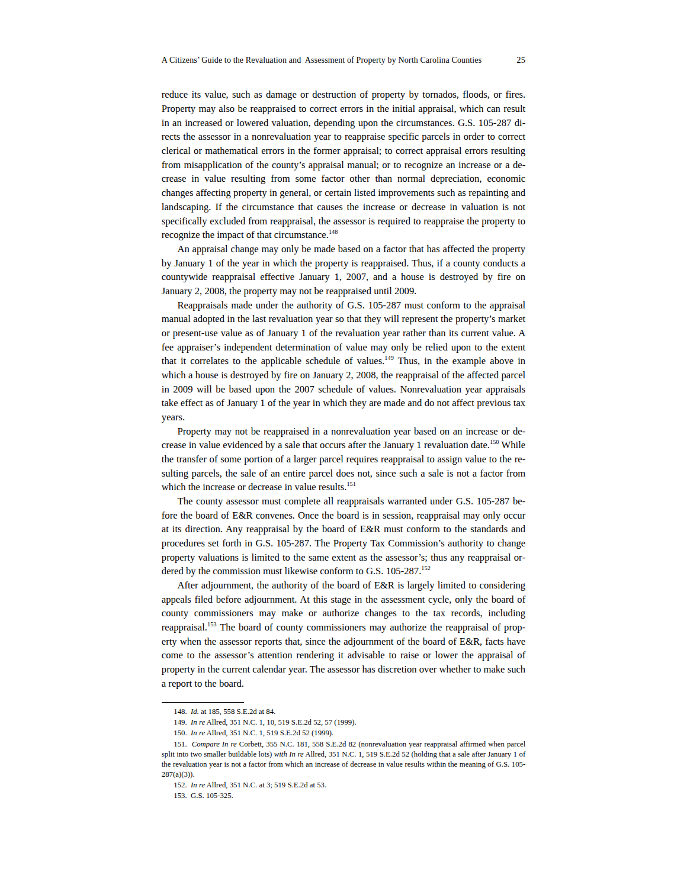A Citizens’ Guide to the Revaluation and Assessment of Property by North Carolina Counties 25
reduce its value, such as damage or destruction of property by tornados, floods, or fires. Property may also be reappraised to correct errors in the initial appraisal, which can result in an increased or lowered valuation, depending upon the circumstances. G.S. 105-287 directs the assessor in a nonrevaluation year to reappraise specific parcels in order to correct clerical or mathematical errors in the former appraisal; to correct appraisal errors resulting from misapplication of the county’s appraisal manual; or to recognize an increase or a decrease in value resulting from some factor other than normal depreciation, economic changes affecting property in general, or certain listed improvements such as repainting and landscaping. If the circumstance that causes the increase or decrease in valuation is not specifically excluded from reappraisal, the assessor is required to reappraise the property to recognize the impact of that circumstance.148
An appraisal change may only be made based on a factor that has affected the property by January 1 of the year in which the property is reappraised. Thus, if a county conducts a countywide reappraisal effective January 1, 2007, and a house is destroyed by fire on January 2, 2008, the property may not be reappraised until 2009.
Reappraisals made under the authority of G.S. 105-287 must conform to the appraisal manual adopted in the last revaluation year so that they will represent the property’s market or present-use value as of January 1 of the revaluation year rather than its current value. A fee appraiser’s independent determination of value may only be relied upon to the extent that it correlates to the applicable schedule of values.149 Thus, in the example above in which a house is destroyed by fire on January 2, 2008, the reappraisal of the affected parcel in 2009 will be based upon the 2007 schedule of values. Nonrevaluation year appraisals take effect as of January 1 of the year in which they are made and do not affect previous tax years.
Property may not be reappraised in a nonrevaluation year based on an increase or decrease in value evidenced by a sale that occurs after the January 1 revaluation date.150 While the transfer of some portion of a larger parcel requires reappraisal to assign value to the resulting parcels, the sale of an entire parcel does not, since such a sale is not a factor from which the increase or decrease in value results.151
The county assessor must complete all reappraisals warranted under G.S. 105-287 before the board of E&R convenes. Once the board is in session, reappraisal may only occur at its direction. Any reappraisal by the board of E&R must conform to the standards and procedures set forth in G.S. 105-287. The Property Tax Commission’s authority to change property valuations is limited to the same extent as the assessor’s; thus any reappraisal ordered by the commission must likewise conform to G.S. 105-287.152
After adjournment, the authority of the board of E&R is largely limited to considering appeals filed before adjournment. At this stage in the assessment cycle, only the board of county commissioners may make or authorize changes to the tax records, including reappraisal.153 The board of county commissioners may authorize the reappraisal of property when the assessor reports that, since the adjournment of the board of E&R, facts have come to the assessor’s attention rendering it advisable to raise or lower the appraisal of property in the current calendar year. The assessor has discretion over whether to make such a report to the board.
148. Id. at 185, 558 S.E.2d at 84.
149. In re Allred, 351 N.C. 1, 10, 519 S.E.2d 52, 57 (1999).
150. In re Allred, 351 N.C. 1, 519 S.E.2d 52 (1999).
151. Compare In re Corbett, 355 N.C. 181, 558 S.E.2d 82 (nonrevaluation year reappraisal affirmed when parcel split into two smaller buildable lots) with In re Allred, 351 N.C. 1, 519 S.E.2d 52 (holding that a sale after January 1 of the revaluation year is not a factor from which an increase of decrease in value results within the meaning of G.S. 105-287(a)(3)).
152. In re Allred, 351 N.C. at 3; 519 S.E.2d at 53.
153. G.S. 105-325.